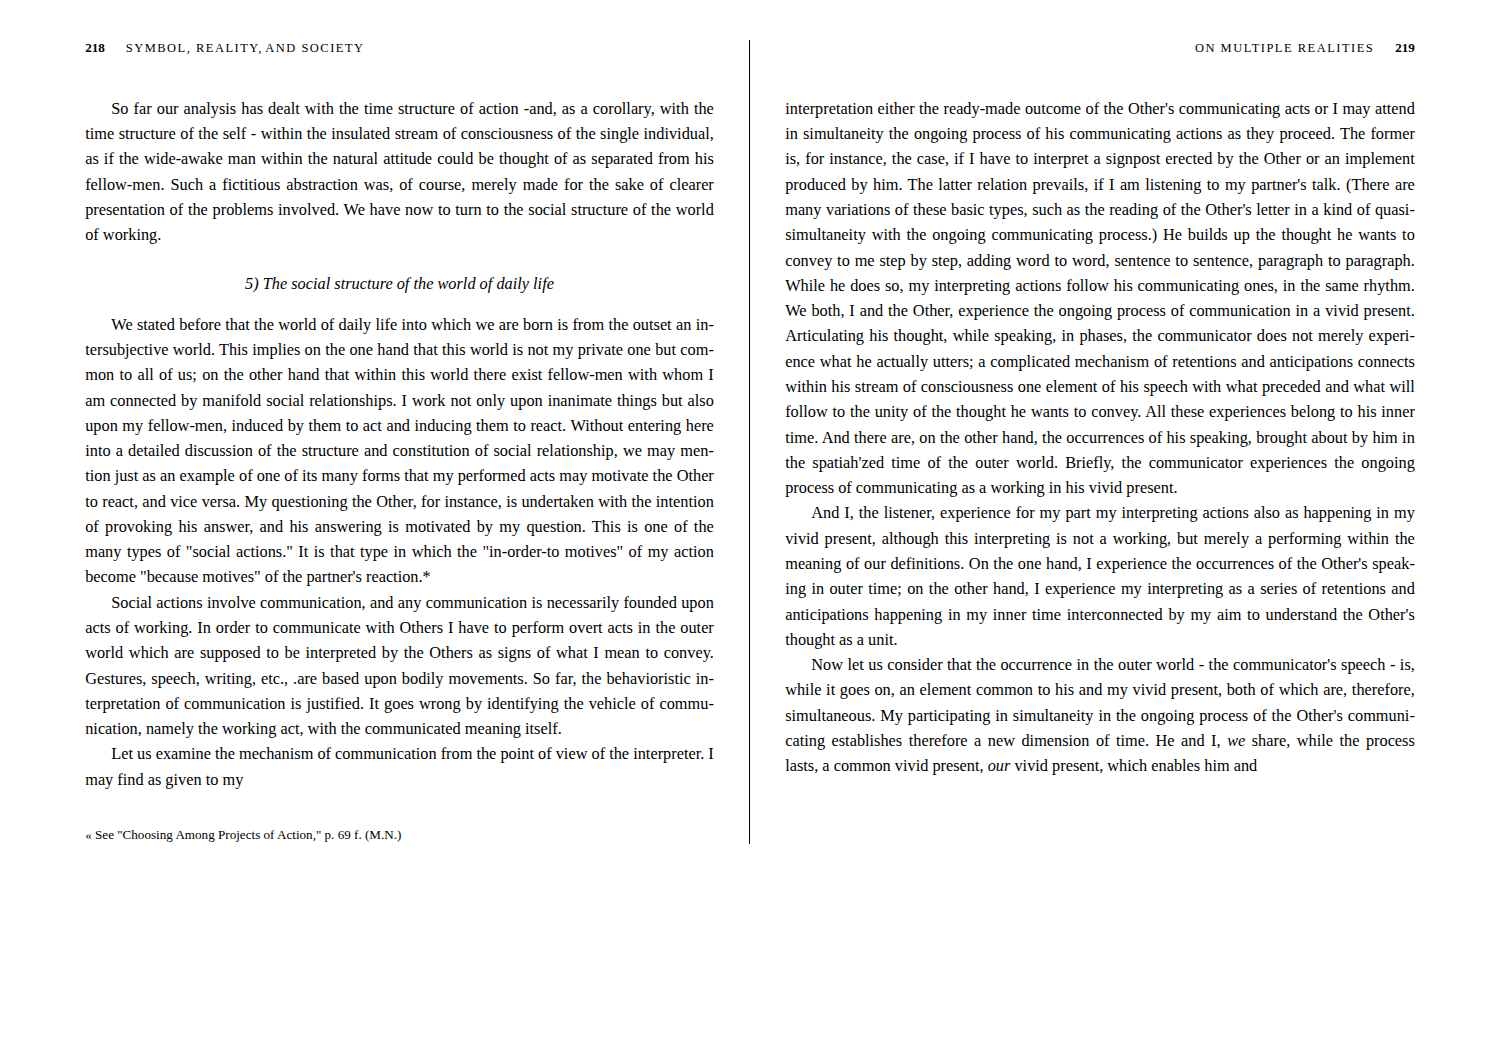218 Symbol, Reality, and Society
So far our analysis has dealt with the time structure of action -and, as a corollary, with the time structure of the self - within the insulated stream of consciousness of the single individual, as if the wide-awake man within the natural attitude could be thought of as separated from his fellow-men. Such a fictitious abstraction was, of course, merely made for the sake of clearer presentation of the problems involved. We have now to turn to the social structure of the world of working.
5) The social structure of the world of daily life
We stated before that the world of daily life into which we are born is from the outset an intersubjective world. This implies on the one hand that this world is not my private one but common to all of us; on the other hand that within this world there exist fellow-men with whom I am connected by manifold social relationships. I work not only upon inanimate things but also upon my fellow-men, induced by them to act and inducing them to react. Without entering here into a detailed discussion of the structure and constitution of social relationship, we may mention just as an example of one of its many forms that my performed acts may motivate the Other to react, and vice versa. My questioning the Other, for instance, is undertaken with the intention of provoking his answer, and his answering is motivated by my question. This is one of the many types of "social actions." It is that type in which the "in-order-to motives" of my action become "because motives" of the partner's reaction.*
Social actions involve communication, and any communication is necessarily founded upon acts of working. In order to communicate with Others I have to perform overt acts in the outer world which are supposed to be interpreted by the Others as signs of what I mean to convey. Gestures, speech, writing, etc., .are based upon bodily movements. So far, the behavioristic interpretation of communication is justified. It goes wrong by identifying the vehicle of communication, namely the working act, with the communicated meaning itself.
Let us examine the mechanism of communication from the point of view of the interpreter. I may find as given to my
« See "Choosing Among Projects of Action," p. 69 f. (M.N.)
On Multiple Realities 219
interpretation either the ready-made outcome of the Other's communicating acts or I may attend in simultaneity the ongoing process of his communicating actions as they proceed. The former is, for instance, the case, if I have to interpret a signpost erected by the Other or an implement produced by him. The latter relation prevails, if I am listening to my partner's talk. (There are many variations of these basic types, such as the reading of the Other's letter in a kind of quasi-simultaneity with the ongoing communicating process.) He builds up the thought he wants to convey to me step by step, adding word to word, sentence to sentence, paragraph to paragraph. While he does so, my interpreting actions follow his communicating ones, in the same rhythm. We both, I and the Other, experience the ongoing process of communication in a vivid present. Articulating his thought, while speaking, in phases, the communicator does not merely experience what he actually utters; a complicated mechanism of retentions and anticipations connects within his stream of consciousness one element of his speech with what preceded and what will follow to the unity of the thought he wants to convey. All these experiences belong to his inner time. And there are, on the other hand, the occurrences of his speaking, brought about by him in the spatiah'zed time of the outer world. Briefly, the communicator experiences the ongoing process of communicating as a working in his vivid present.
And I, the listener, experience for my part my interpreting actions also as happening in my vivid present, although this interpreting is not a working, but merely a performing within the meaning of our definitions. On the one hand, I experience the occurrences of the Other's speaking in outer time; on the other hand, I experience my interpreting as a series of retentions and anticipations happening in my inner time interconnected by my aim to understand the Other's thought as a unit.
Now let us consider that the occurrence in the outer world - the communicator's speech - is, while it goes on, an element common to his and my vivid present, both of which are, therefore, simultaneous. My participating in simultaneity in the ongoing process of the Other's communicating establishes therefore a new dimension of time. He and I, we share, while the process lasts, a common vivid present, our vivid present, which enables him and